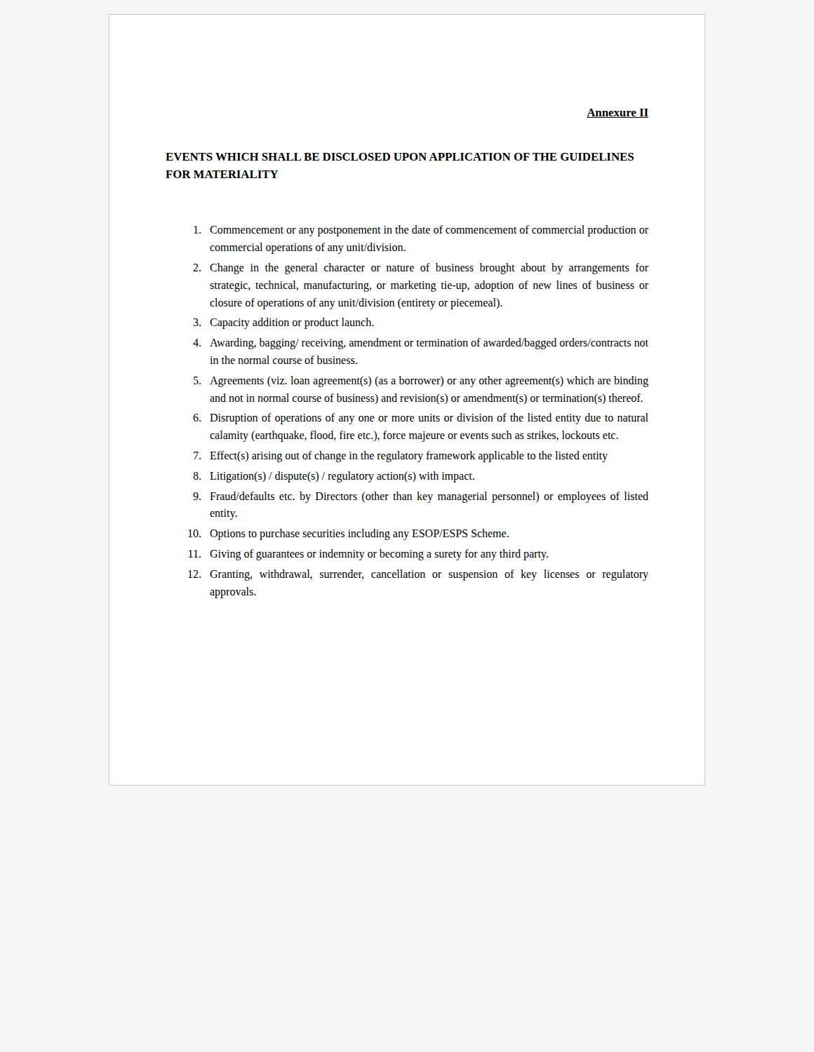Annexure II
Events which shall be disclosed upon application of the guidelines for materiality
Commencement or any postponement in the date of commencement of commercial production or commercial operations of any unit/division.
Change in the general character or nature of business brought about by arrangements for strategic, technical, manufacturing, or marketing tie-up, adoption of new lines of business or closure of operations of any unit/division (entirety or piecemeal).
Capacity addition or product launch.
Awarding, bagging/ receiving, amendment or termination of awarded/bagged orders/contracts not in the normal course of business.
Agreements (viz. loan agreement(s) (as a borrower) or any other agreement(s) which are binding and not in normal course of business) and revision(s) or amendment(s) or termination(s) thereof.
Disruption of operations of any one or more units or division of the listed entity due to natural calamity (earthquake, flood, fire etc.), force majeure or events such as strikes, lockouts etc.
Effect(s) arising out of change in the regulatory framework applicable to the listed entity
Litigation(s) / dispute(s) / regulatory action(s) with impact.
Fraud/defaults etc. by Directors (other than key managerial personnel) or employees of listed entity.
Options to purchase securities including any ESOP/ESPS Scheme.
Giving of guarantees or indemnity or becoming a surety for any third party.
Granting, withdrawal, surrender, cancellation or suspension of key licenses or regulatory approvals.